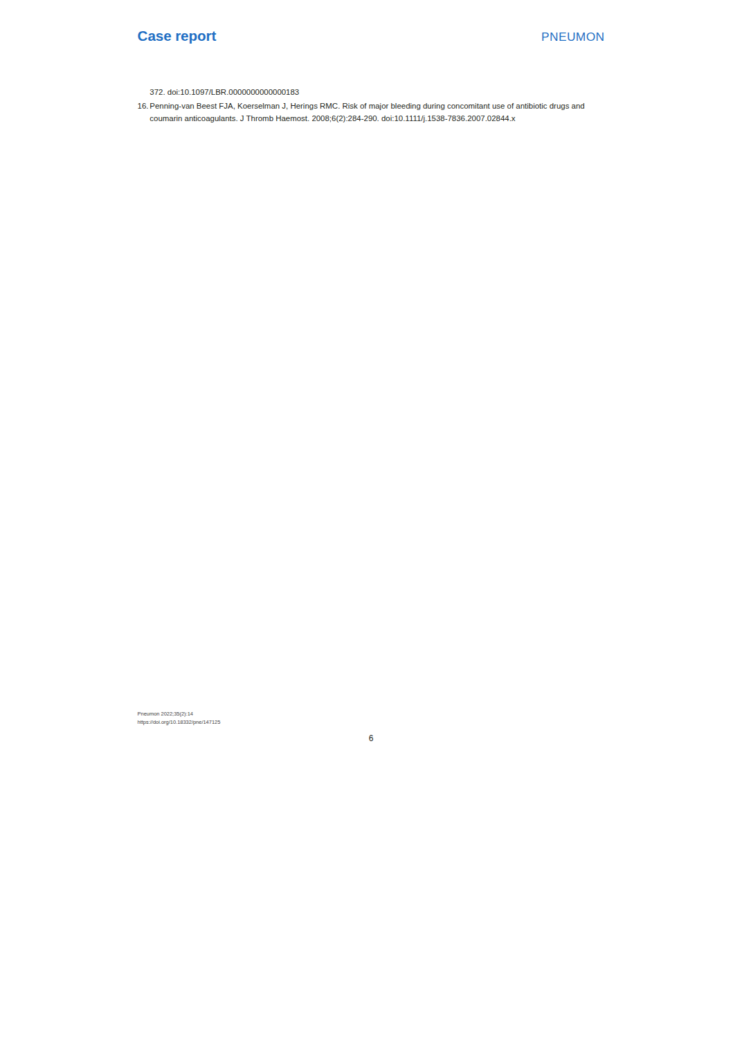Case report
PNEUMON
372. doi:10.1097/LBR.0000000000000183
16. Penning-van Beest FJA, Koerselman J, Herings RMC. Risk of major bleeding during concomitant use of antibiotic drugs and coumarin anticoagulants. J Thromb Haemost. 2008;6(2):284-290. doi:10.1111/j.1538-7836.2007.02844.x
Pneumon 2022;35(2):14
https://doi.org/10.18332/pne/147125
6